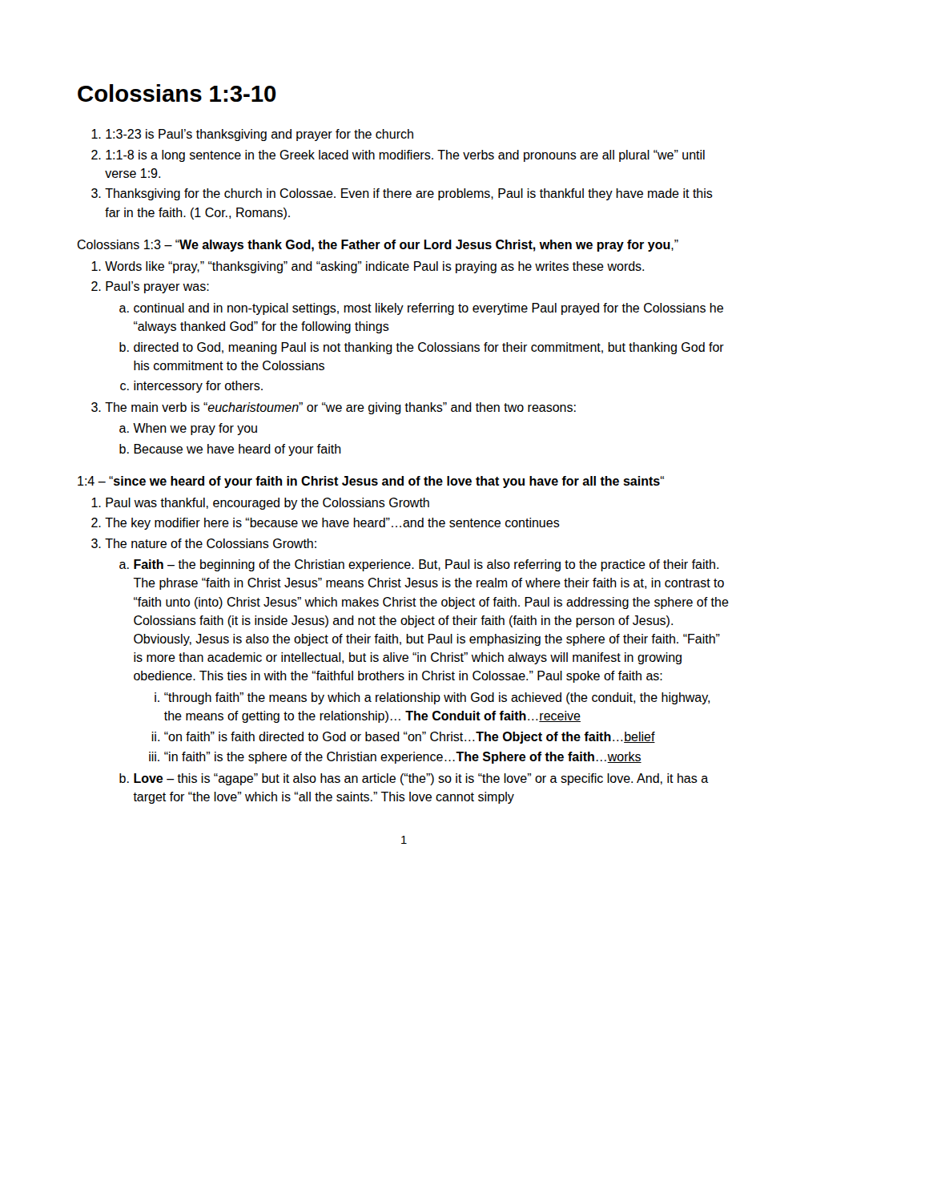Colossians 1:3-10
1:3-23 is Paul’s thanksgiving and prayer for the church
1:1-8 is a long sentence in the Greek laced with modifiers. The verbs and pronouns are all plural “we” until verse 1:9.
Thanksgiving for the church in Colossae. Even if there are problems, Paul is thankful they have made it this far in the faith. (1 Cor., Romans).
Colossians 1:3 – “We always thank God, the Father of our Lord Jesus Christ, when we pray for you,”
Words like “pray,” “thanksgiving” and “asking” indicate Paul is praying as he writes these words.
Paul’s prayer was:
continual and in non-typical settings, most likely referring to everytime Paul prayed for the Colossians he “always thanked God” for the following things
directed to God, meaning Paul is not thanking the Colossians for their commitment, but thanking God for his commitment to the Colossians
intercessory for others.
The main verb is “eucharistoumen” or “we are giving thanks” and then two reasons:
When we pray for you
Because we have heard of your faith
1:4 – “since we heard of your faith in Christ Jesus and of the love that you have for all the saints“
Paul was thankful, encouraged by the Colossians Growth
The key modifier here is “because we have heard”…and the sentence continues
The nature of the Colossians Growth:
Faith – the beginning of the Christian experience. But, Paul is also referring to the practice of their faith. The phrase “faith in Christ Jesus” means Christ Jesus is the realm of where their faith is at, in contrast to “faith unto (into) Christ Jesus” which makes Christ the object of faith. Paul is addressing the sphere of the Colossians faith (it is inside Jesus) and not the object of their faith (faith in the person of Jesus). Obviously, Jesus is also the object of their faith, but Paul is emphasizing the sphere of their faith. “Faith” is more than academic or intellectual, but is alive “in Christ” which always will manifest in growing obedience. This ties in with the “faithful brothers in Christ in Colossae.” Paul spoke of faith as:
“through faith” the means by which a relationship with God is achieved (the conduit, the highway, the means of getting to the relationship)… The Conduit of faith…receive
“on faith” is faith directed to God or based “on” Christ…The Object of the faith…belief
“in faith” is the sphere of the Christian experience…The Sphere of the faith…works
Love – this is “agape” but it also has an article (“the”) so it is “the love” or a specific love. And, it has a target for “the love” which is “all the saints.” This love cannot simply
1